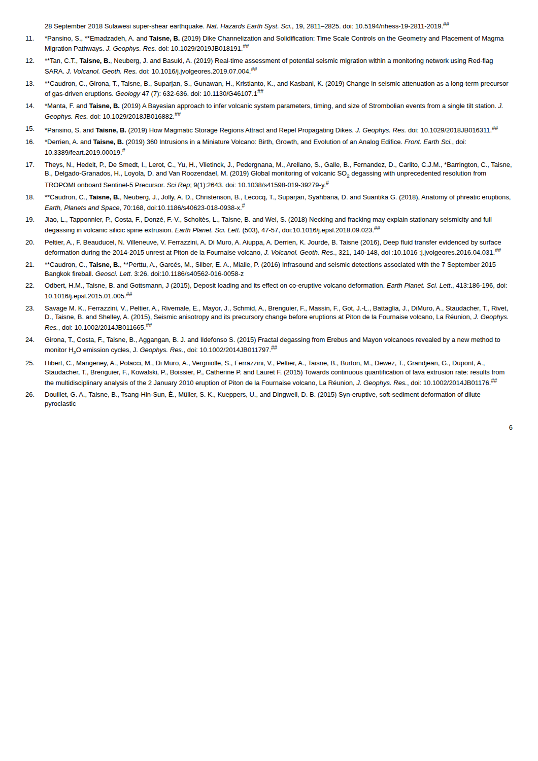28 September 2018 Sulawesi super-shear earthquake. Nat. Hazards Earth Syst. Sci., 19, 2811–2825. doi: 10.5194/nhess-19-2811-2019.##
11. *Pansino, S., **Emadzadeh, A. and Taisne, B. (2019) Dike Channelization and Solidification: Time Scale Controls on the Geometry and Placement of Magma Migration Pathways. J. Geophys. Res. doi: 10.1029/2019JB018191.##
12. **Tan, C.T., Taisne, B., Neuberg, J. and Basuki, A. (2019) Real-time assessment of potential seismic migration within a monitoring network using Red-flag SARA. J. Volcanol. Geoth. Res. doi: 10.1016/j.jvolgeores.2019.07.004.##
13. **Caudron, C., Girona, T., Taisne, B., Suparjan, S., Gunawan, H., Kristianto, K., and Kasbani, K. (2019) Change in seismic attenuation as a long-term precursor of gas-driven eruptions. Geology 47 (7): 632-636. doi: 10.1130/G46107.1##
14. *Manta, F. and Taisne, B. (2019) A Bayesian approach to infer volcanic system parameters, timing, and size of Strombolian events from a single tilt station. J. Geophys. Res. doi: 10.1029/2018JB016882.##
15. *Pansino, S. and Taisne, B. (2019) How Magmatic Storage Regions Attract and Repel Propagating Dikes. J. Geophys. Res. doi: 10.1029/2018JB016311.##
16. *Derrien, A. and Taisne, B. (2019) 360 Intrusions in a Miniature Volcano: Birth, Growth, and Evolution of an Analog Edifice. Front. Earth Sci., doi: 10.3389/feart.2019.00019.#
17. Theys, N., Hedelt, P., De Smedt, I., Lerot, C., Yu, H., Vlietinck, J., Pedergnana, M., Arellano, S., Galle, B., Fernandez, D., Carlito, C.J.M., *Barrington, C., Taisne, B., Delgado-Granados, H., Loyola, D. and Van Roozendael, M. (2019) Global monitoring of volcanic SO2 degassing with unprecedented resolution from TROPOMI onboard Sentinel-5 Precursor. Sci Rep; 9(1):2643. doi: 10.1038/s41598-019-39279-y.#
18. **Caudron, C., Taisne, B., Neuberg, J., Jolly, A. D., Christenson, B., Lecocq, T., Suparjan, Syahbana, D. and Suantika G. (2018), Anatomy of phreatic eruptions, Earth, Planets and Space, 70:168, doi:10.1186/s40623-018-0938-x.#
19. Jiao, L., Tapponnier, P., Costa, F., Donzé, F.-V., Scholtès, L., Taisne, B. and Wei, S. (2018) Necking and fracking may explain stationary seismicity and full degassing in volcanic silicic spine extrusion. Earth Planet. Sci. Lett. (503), 47-57, doi:10.1016/j.epsl.2018.09.023.##
20. Peltier, A., F. Beauducel, N. Villeneuve, V. Ferrazzini, A. Di Muro, A. Aiuppa, A. Derrien, K. Jourde, B. Taisne (2016), Deep fluid transfer evidenced by surface deformation during the 2014-2015 unrest at Piton de la Fournaise volcano, J. Volcanol. Geoth. Res., 321, 140-148, doi :10.1016 :j.jvolgeores.2016.04.031.##
21. **Caudron, C., Taisne, B., **Perttu, A., Garcés, M., Silber, E. A., Mialle, P. (2016) Infrasound and seismic detections associated with the 7 September 2015 Bangkok fireball. Geosci. Lett. 3:26. doi:10.1186/s40562-016-0058-z
22. Odbert, H.M., Taisne, B. and Gottsmann, J (2015), Deposit loading and its effect on co-eruptive volcano deformation. Earth Planet. Sci. Lett., 413:186-196, doi: 10.1016/j.epsl.2015.01.005.##
23. Savage M. K., Ferrazzini, V., Peltier, A., Rivemale, E., Mayor, J., Schmid, A., Brenguier, F., Massin, F., Got, J.-L., Battaglia, J., DiMuro, A., Staudacher, T., Rivet, D., Taisne, B. and Shelley, A. (2015), Seismic anisotropy and its precursory change before eruptions at Piton de la Fournaise volcano, La Réunion, J. Geophys. Res., doi: 10.1002/2014JB011665.##
24. Girona, T., Costa, F., Taisne, B., Aggangan, B. J. and Ildefonso S. (2015) Fractal degassing from Erebus and Mayon volcanoes revealed by a new method to monitor H2O emission cycles, J. Geophys. Res., doi: 10.1002/2014JB011797.##
25. Hibert, C., Mangeney, A., Polacci, M., Di Muro, A., Vergniolle, S., Ferrazzini, V., Peltier, A., Taisne, B., Burton, M., Dewez, T., Grandjean, G., Dupont, A., Staudacher, T., Brenguier, F., Kowalski, P., Boissier, P., Catherine P. and Lauret F. (2015) Towards continuous quantification of lava extrusion rate: results from the multidisciplinary analysis of the 2 January 2010 eruption of Piton de la Fournaise volcano, La Réunion, J. Geophys. Res., doi: 10.1002/2014JB01176.##
26. Douillet, G. A., Taisne, B., Tsang-Hin-Sun, È., Müller, S. K., Kueppers, U., and Dingwell, D. B. (2015) Syn-eruptive, soft-sediment deformation of dilute pyroclastic
6